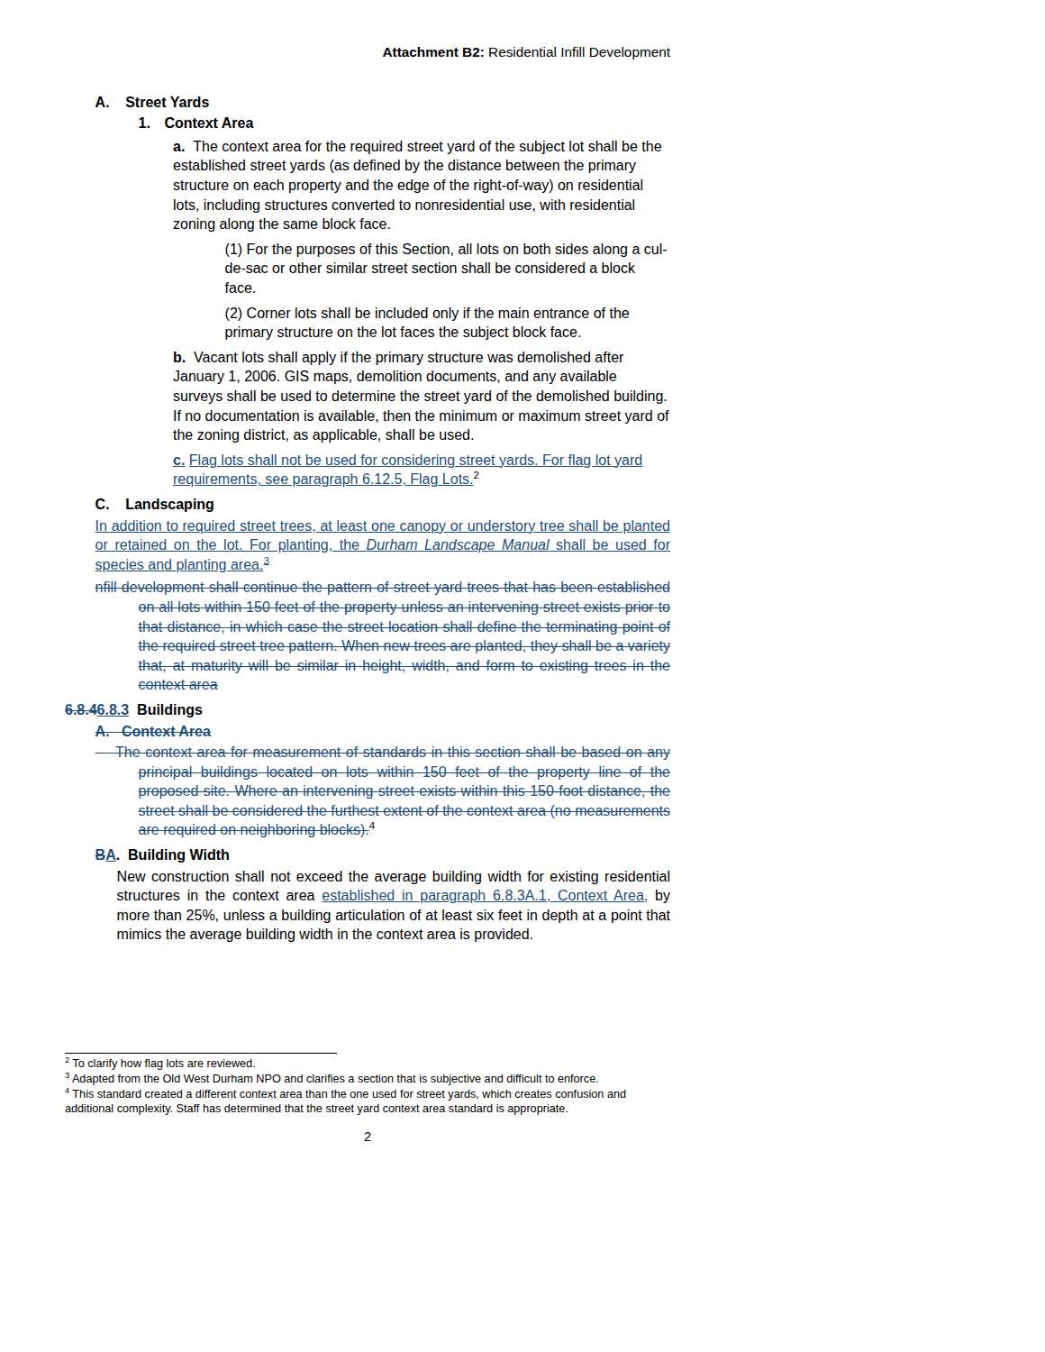Attachment B2: Residential Infill Development
A. Street Yards
1. Context Area
a. The context area for the required street yard of the subject lot shall be the established street yards (as defined by the distance between the primary structure on each property and the edge of the right-of-way) on residential lots, including structures converted to nonresidential use, with residential zoning along the same block face.
(1) For the purposes of this Section, all lots on both sides along a cul-de-sac or other similar street section shall be considered a block face.
(2) Corner lots shall be included only if the main entrance of the primary structure on the lot faces the subject block face.
b. Vacant lots shall apply if the primary structure was demolished after January 1, 2006. GIS maps, demolition documents, and any available surveys shall be used to determine the street yard of the demolished building. If no documentation is available, then the minimum or maximum street yard of the zoning district, as applicable, shall be used.
c. Flag lots shall not be used for considering street yards. For flag lot yard requirements, see paragraph 6.12.5, Flag Lots.2
C. Landscaping
In addition to required street trees, at least one canopy or understory tree shall be planted or retained on the lot. For planting, the Durham Landscape Manual shall be used for species and planting area.3
nfill development shall continue the pattern of street yard trees that has been established on all lots within 150 feet of the property unless an intervening street exists prior to that distance, in which case the street location shall define the terminating point of the required street tree pattern. When new trees are planted, they shall be a variety that, at maturity will be similar in height, width, and form to existing trees in the context area
6.8.46.8.3 Buildings
A. Context Area
The context area for measurement of standards in this section shall be based on any principal buildings located on lots within 150 feet of the property line of the proposed site. Where an intervening street exists within this 150-foot distance, the street shall be considered the furthest extent of the context area (no measurements are required on neighboring blocks).4
BA. Building Width
New construction shall not exceed the average building width for existing residential structures in the context area established in paragraph 6.8.3A.1, Context Area, by more than 25%, unless a building articulation of at least six feet in depth at a point that mimics the average building width in the context area is provided.
2 To clarify how flag lots are reviewed.
3 Adapted from the Old West Durham NPO and clarifies a section that is subjective and difficult to enforce.
4 This standard created a different context area than the one used for street yards, which creates confusion and additional complexity. Staff has determined that the street yard context area standard is appropriate.
2